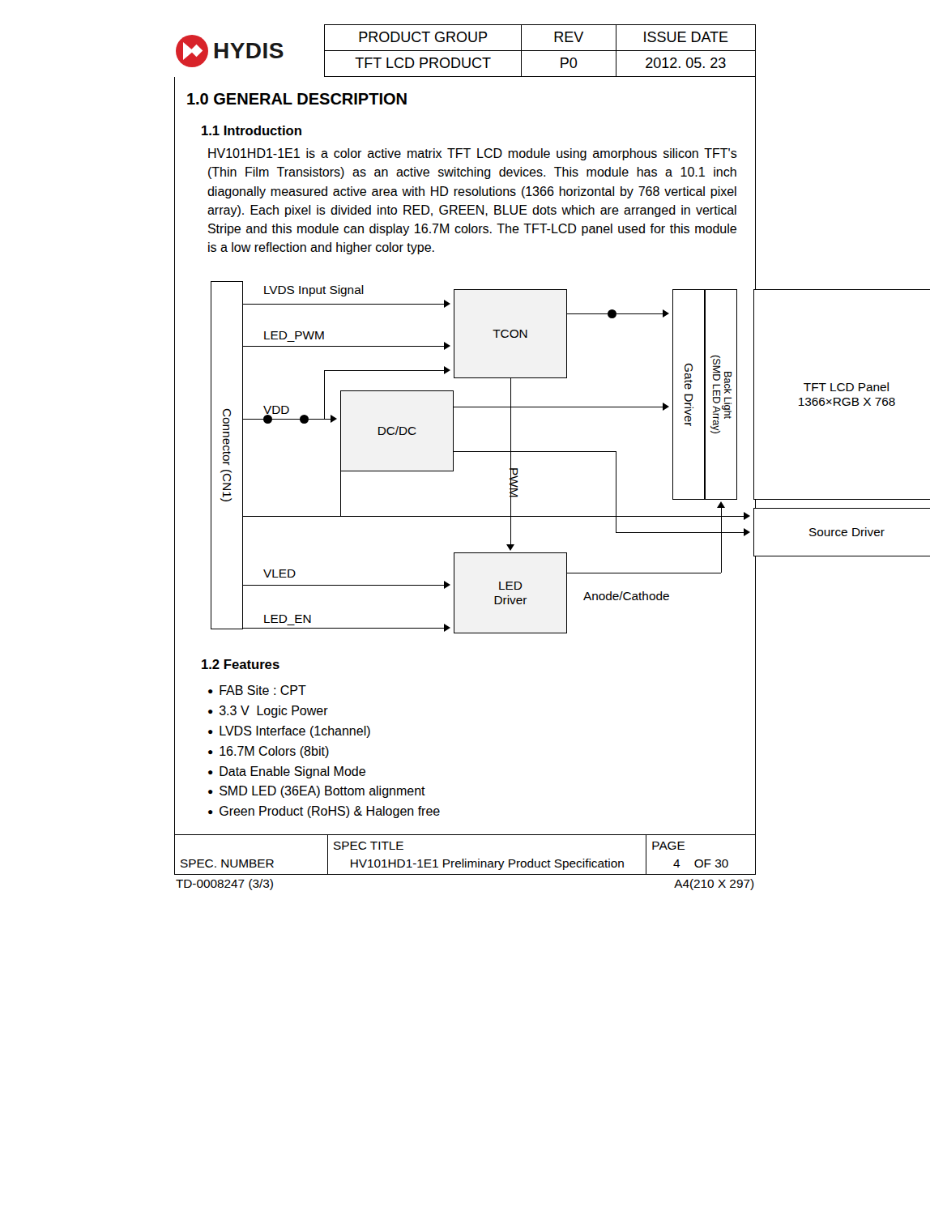| HYDIS | PRODUCT GROUP | REV | ISSUE DATE |
| TFT LCD PRODUCT | P0 | 2012. 05. 23 |
1.0 GENERAL DESCRIPTION
1.1 Introduction
HV101HD1-1E1 is a color active matrix TFT LCD module using amorphous silicon TFT's (Thin Film Transistors) as an active switching devices. This module has a 10.1 inch diagonally measured active area with HD resolutions (1366 horizontal by 768 vertical pixel array). Each pixel is divided into RED, GREEN, BLUE dots which are arranged in vertical Stripe and this module can display 16.7M colors. The TFT-LCD panel used for this module is a low reflection and higher color type.
Connector (CN1)
TCON
DC/DC
LED
Driver
Gate Driver
Back Light
(SMD LED Array)
TFT LCD Panel
1366×RGB X 768
Source Driver
LVDS Input Signal
LED_PWM
VDD
VLED
LED_EN
Anode/Cathode
PWM
1.2 Features
FAB Site : CPT
3.3 V Logic Power
LVDS Interface (1channel)
16.7M Colors (8bit)
Data Enable Signal Mode
SMD LED (36EA) Bottom alignment
Green Product (RoHS) & Halogen free
| SPEC. NUMBER | SPEC TITLE HV101HD1-1E1 Preliminary Product Specification | PAGE 4 OF 30 |
TD-0008247 (3/3) A4(210 X 297)